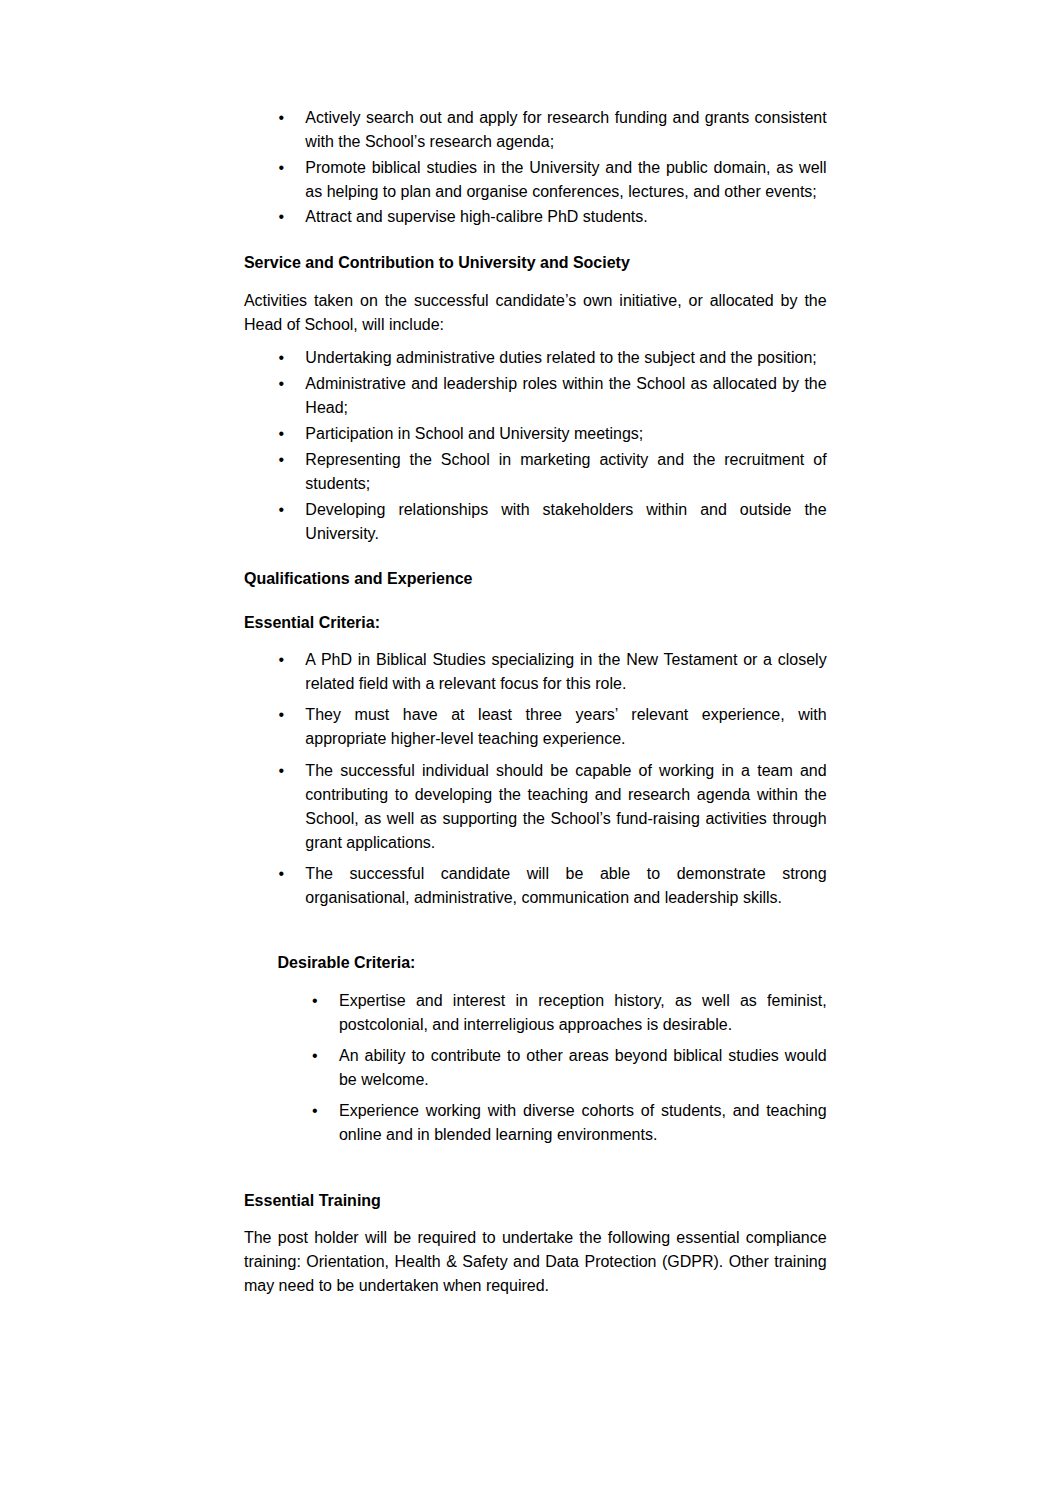Actively search out and apply for research funding and grants consistent with the School’s research agenda;
Promote biblical studies in the University and the public domain, as well as helping to plan and organise conferences, lectures, and other events;
Attract and supervise high-calibre PhD students.
Service and Contribution to University and Society
Activities taken on the successful candidate’s own initiative, or allocated by the Head of School, will include:
Undertaking administrative duties related to the subject and the position;
Administrative and leadership roles within the School as allocated by the Head;
Participation in School and University meetings;
Representing the School in marketing activity and the recruitment of students;
Developing relationships with stakeholders within and outside the University.
Qualifications and Experience
Essential Criteria:
A PhD in Biblical Studies specializing in the New Testament or a closely related field with a relevant focus for this role.
They must have at least three years’ relevant experience, with appropriate higher-level teaching experience.
The successful individual should be capable of working in a team and contributing to developing the teaching and research agenda within the School, as well as supporting the School’s fund-raising activities through grant applications.
The successful candidate will be able to demonstrate strong organisational, administrative, communication and leadership skills.
Desirable Criteria:
Expertise and interest in reception history, as well as feminist, postcolonial, and interreligious approaches is desirable.
An ability to contribute to other areas beyond biblical studies would be welcome.
Experience working with diverse cohorts of students, and teaching online and in blended learning environments.
Essential Training
The post holder will be required to undertake the following essential compliance training: Orientation, Health & Safety and Data Protection (GDPR). Other training may need to be undertaken when required.